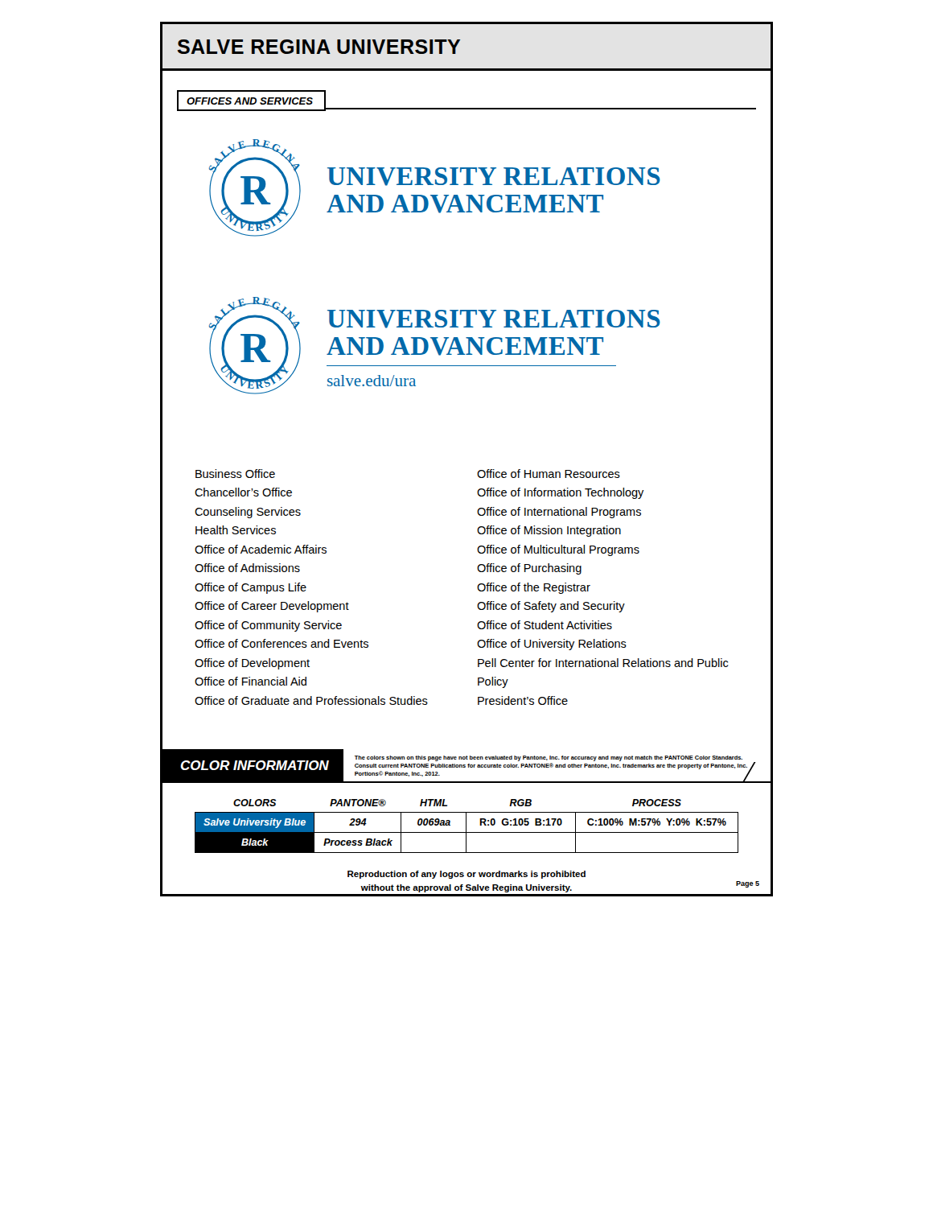SALVE REGINA UNIVERSITY
OFFICES AND SERVICES
SALVE REGINA UNIVERSITY R
UNIVERSITY RELATIONS
AND ADVANCEMENT
SALVE REGINA UNIVERSITY R
UNIVERSITY RELATIONS
AND ADVANCEMENT
salve.edu/ura
Business Office
Chancellor’s Office
Counseling Services
Health Services
Office of Academic Affairs
Office of Admissions
Office of Campus Life
Office of Career Development
Office of Community Service
Office of Conferences and Events
Office of Development
Office of Financial Aid
Office of Graduate and Professionals Studies
Office of Human Resources
Office of Information Technology
Office of International Programs
Office of Mission Integration
Office of Multicultural Programs
Office of Purchasing
Office of the Registrar
Office of Safety and Security
Office of Student Activities
Office of University Relations
Pell Center for International Relations and Public Policy
President’s Office
COLOR INFORMATION
The colors shown on this page have not been evaluated by Pantone, Inc. for accuracy and may not match the PANTONE Color Standards. Consult current PANTONE Publications for accurate color. PANTONE® and other Pantone, Inc. trademarks are the property of Pantone, Inc. Portions© Pantone, Inc., 2012.
| COLORS | PANTONE® | HTML | RGB | PROCESS |
| --- | --- | --- | --- | --- |
| Salve University Blue | 294 | 0069aa | R:0 G:105 B:170 | C:100% M:57% Y:0% K:57% |
| Black | Process Black | | | |
Reproduction of any logos or wordmarks is prohibited
without the approval of Salve Regina University.
Page 5